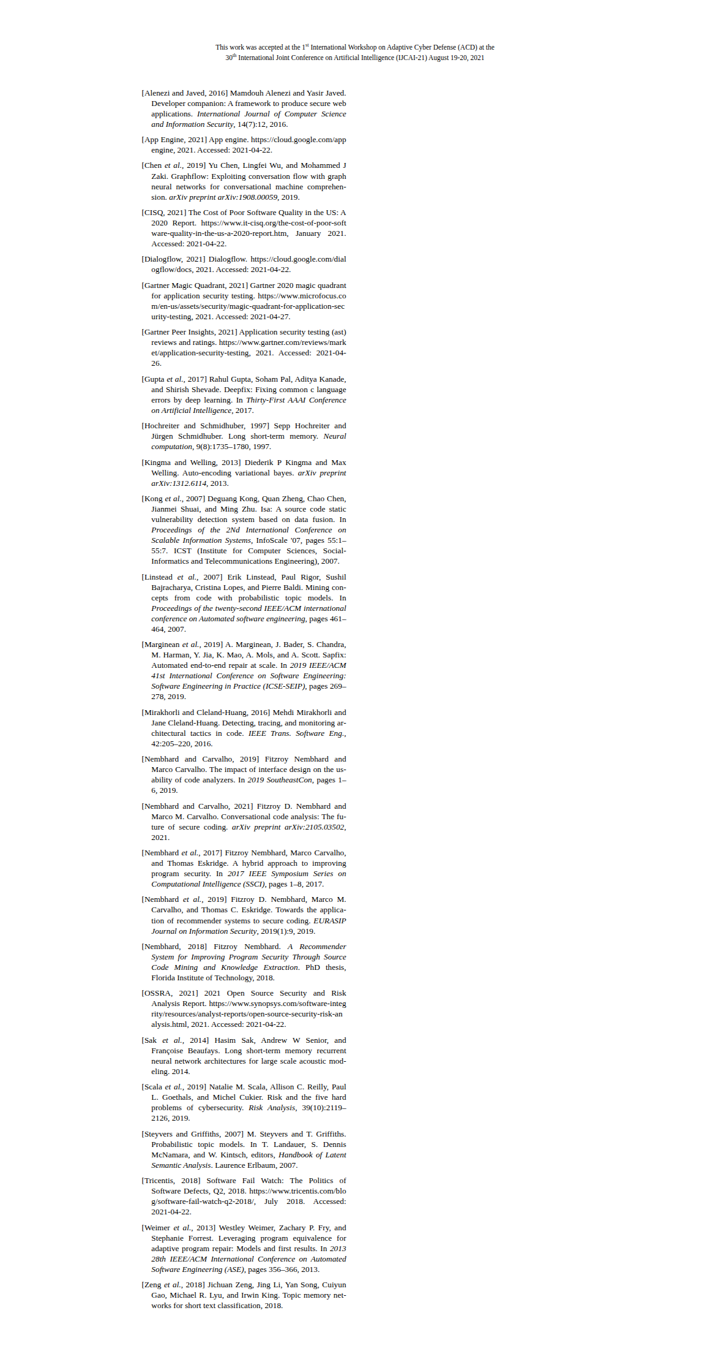This work was accepted at the 1st International Workshop on Adaptive Cyber Defense (ACD) at the 30th International Joint Conference on Artificial Intelligence (IJCAI-21) August 19-20, 2021
[Alenezi and Javed, 2016] Mamdouh Alenezi and Yasir Javed. Developer companion: A framework to produce secure web applications. International Journal of Computer Science and Information Security, 14(7):12, 2016.
[App Engine, 2021] App engine. https://cloud.google.com/appengine, 2021. Accessed: 2021-04-22.
[Chen et al., 2019] Yu Chen, Lingfei Wu, and Mohammed J Zaki. Graphflow: Exploiting conversation flow with graph neural networks for conversational machine comprehension. arXiv preprint arXiv:1908.00059, 2019.
[CISQ, 2021] The Cost of Poor Software Quality in the US: A 2020 Report. https://www.it-cisq.org/the-cost-of-poor-software-quality-in-the-us-a-2020-report.htm, January 2021. Accessed: 2021-04-22.
[Dialogflow, 2021] Dialogflow. https://cloud.google.com/dialogflow/docs, 2021. Accessed: 2021-04-22.
[Gartner Magic Quadrant, 2021] Gartner 2020 magic quadrant for application security testing. https://www.microfocus.com/en-us/assets/security/magic-quadrant-for-application-security-testing, 2021. Accessed: 2021-04-27.
[Gartner Peer Insights, 2021] Application security testing (ast) reviews and ratings. https://www.gartner.com/reviews/market/application-security-testing, 2021. Accessed: 2021-04-26.
[Gupta et al., 2017] Rahul Gupta, Soham Pal, Aditya Kanade, and Shirish Shevade. Deepfix: Fixing common c language errors by deep learning. In Thirty-First AAAI Conference on Artificial Intelligence, 2017.
[Hochreiter and Schmidhuber, 1997] Sepp Hochreiter and Jürgen Schmidhuber. Long short-term memory. Neural computation, 9(8):1735–1780, 1997.
[Kingma and Welling, 2013] Diederik P Kingma and Max Welling. Auto-encoding variational bayes. arXiv preprint arXiv:1312.6114, 2013.
[Kong et al., 2007] Deguang Kong, Quan Zheng, Chao Chen, Jianmei Shuai, and Ming Zhu. Isa: A source code static vulnerability detection system based on data fusion. In Proceedings of the 2Nd International Conference on Scalable Information Systems, InfoScale '07, pages 55:1–55:7. ICST (Institute for Computer Sciences, Social-Informatics and Telecommunications Engineering), 2007.
[Linstead et al., 2007] Erik Linstead, Paul Rigor, Sushil Bajracharya, Cristina Lopes, and Pierre Baldi. Mining concepts from code with probabilistic topic models. In Proceedings of the twenty-second IEEE/ACM international conference on Automated software engineering, pages 461–464, 2007.
[Marginean et al., 2019] A. Marginean, J. Bader, S. Chandra, M. Harman, Y. Jia, K. Mao, A. Mols, and A. Scott. Sapfix: Automated end-to-end repair at scale. In 2019 IEEE/ACM 41st International Conference on Software Engineering: Software Engineering in Practice (ICSE-SEIP), pages 269–278, 2019.
[Mirakhorli and Cleland-Huang, 2016] Mehdi Mirakhorli and Jane Cleland-Huang. Detecting, tracing, and monitoring architectural tactics in code. IEEE Trans. Software Eng., 42:205–220, 2016.
[Nembhard and Carvalho, 2019] Fitzroy Nembhard and Marco Carvalho. The impact of interface design on the usability of code analyzers. In 2019 SoutheastCon, pages 1–6, 2019.
[Nembhard and Carvalho, 2021] Fitzroy D. Nembhard and Marco M. Carvalho. Conversational code analysis: The future of secure coding. arXiv preprint arXiv:2105.03502, 2021.
[Nembhard et al., 2017] Fitzroy Nembhard, Marco Carvalho, and Thomas Eskridge. A hybrid approach to improving program security. In 2017 IEEE Symposium Series on Computational Intelligence (SSCI), pages 1–8, 2017.
[Nembhard et al., 2019] Fitzroy D. Nembhard, Marco M. Carvalho, and Thomas C. Eskridge. Towards the application of recommender systems to secure coding. EURASIP Journal on Information Security, 2019(1):9, 2019.
[Nembhard, 2018] Fitzroy Nembhard. A Recommender System for Improving Program Security Through Source Code Mining and Knowledge Extraction. PhD thesis, Florida Institute of Technology, 2018.
[OSSRA, 2021] 2021 Open Source Security and Risk Analysis Report. https://www.synopsys.com/software-integrity/resources/analyst-reports/open-source-security-risk-analysis.html, 2021. Accessed: 2021-04-22.
[Sak et al., 2014] Hasim Sak, Andrew W Senior, and Françoise Beaufays. Long short-term memory recurrent neural network architectures for large scale acoustic modeling. 2014.
[Scala et al., 2019] Natalie M. Scala, Allison C. Reilly, Paul L. Goethals, and Michel Cukier. Risk and the five hard problems of cybersecurity. Risk Analysis, 39(10):2119–2126, 2019.
[Steyvers and Griffiths, 2007] M. Steyvers and T. Griffiths. Probabilistic topic models. In T. Landauer, S. Dennis McNamara, and W. Kintsch, editors, Handbook of Latent Semantic Analysis. Laurence Erlbaum, 2007.
[Tricentis, 2018] Software Fail Watch: The Politics of Software Defects, Q2, 2018. https://www.tricentis.com/blog/software-fail-watch-q2-2018/, July 2018. Accessed: 2021-04-22.
[Weimer et al., 2013] Westley Weimer, Zachary P. Fry, and Stephanie Forrest. Leveraging program equivalence for adaptive program repair: Models and first results. In 2013 28th IEEE/ACM International Conference on Automated Software Engineering (ASE), pages 356–366, 2013.
[Zeng et al., 2018] Jichuan Zeng, Jing Li, Yan Song, Cuiyun Gao, Michael R. Lyu, and Irwin King. Topic memory networks for short text classification, 2018.